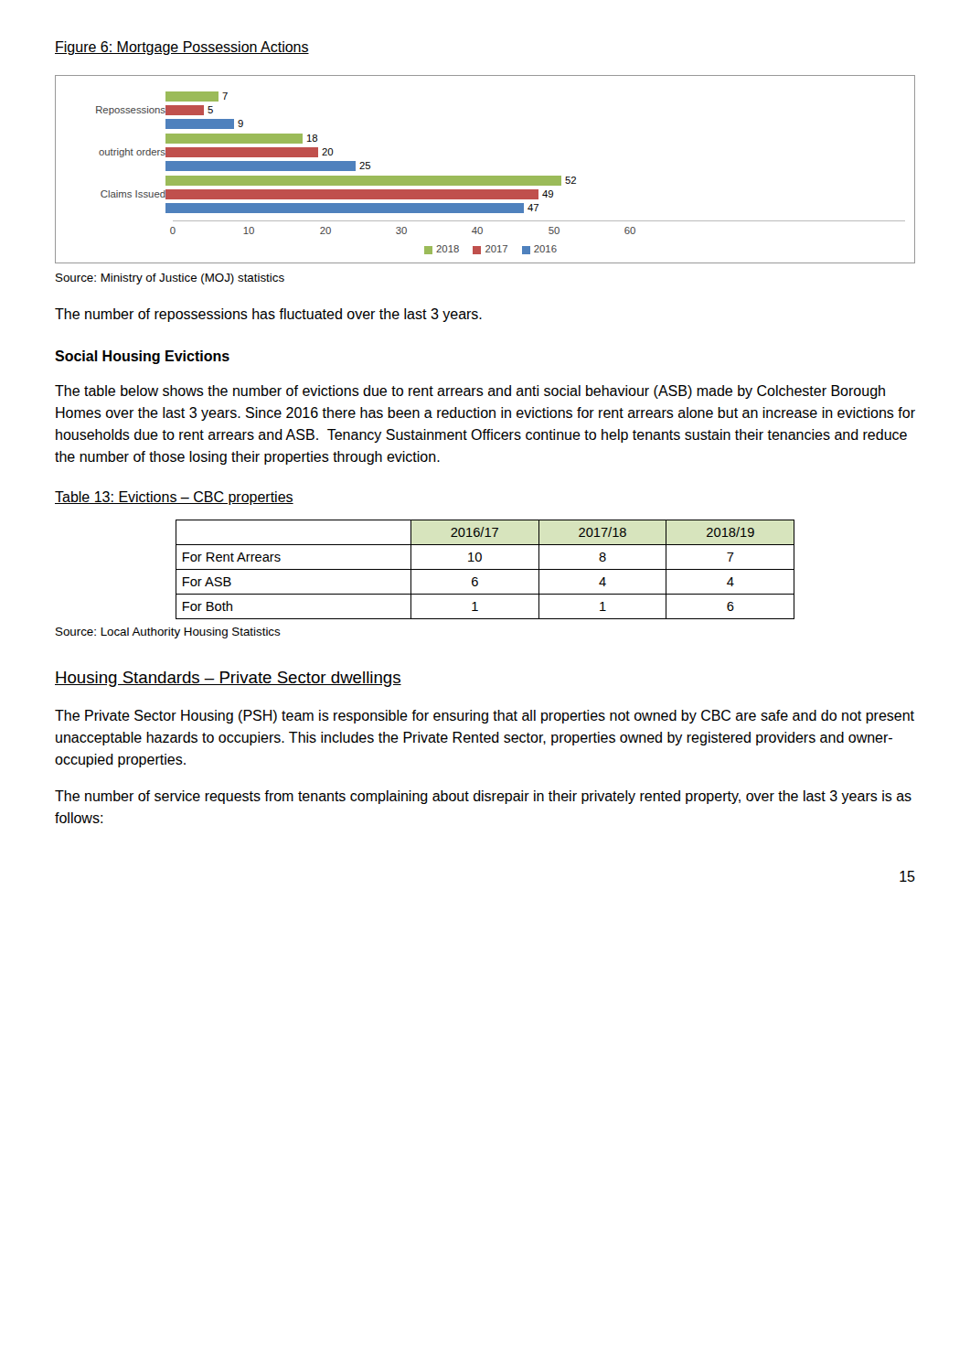Figure 6: Mortgage Possession Actions
| Repossessions | 7 5 9 |
| outright orders | 18 20 25 |
| Claims Issued | 52 49 47 |
0 10 20 30 40 50 60
2018 2017 2016
Source: Ministry of Justice (MOJ) statistics
The number of repossessions has fluctuated over the last 3 years.
Social Housing Evictions
The table below shows the number of evictions due to rent arrears and anti social behaviour (ASB) made by Colchester Borough Homes over the last 3 years. Since 2016 there has been a reduction in evictions for rent arrears alone but an increase in evictions for households due to rent arrears and ASB. Tenancy Sustainment Officers continue to help tenants sustain their tenancies and reduce the number of those losing their properties through eviction.
Table 13: Evictions – CBC properties
| | 2016/17 | 2017/18 | 2018/19 |
| --- | --- | --- | --- |
| For Rent Arrears | 10 | 8 | 7 |
| For ASB | 6 | 4 | 4 |
| For Both | 1 | 1 | 6 |
Source: Local Authority Housing Statistics
Housing Standards – Private Sector dwellings
The Private Sector Housing (PSH) team is responsible for ensuring that all properties not owned by CBC are safe and do not present unacceptable hazards to occupiers. This includes the Private Rented sector, properties owned by registered providers and owner-occupied properties.
The number of service requests from tenants complaining about disrepair in their privately rented property, over the last 3 years is as follows:
15